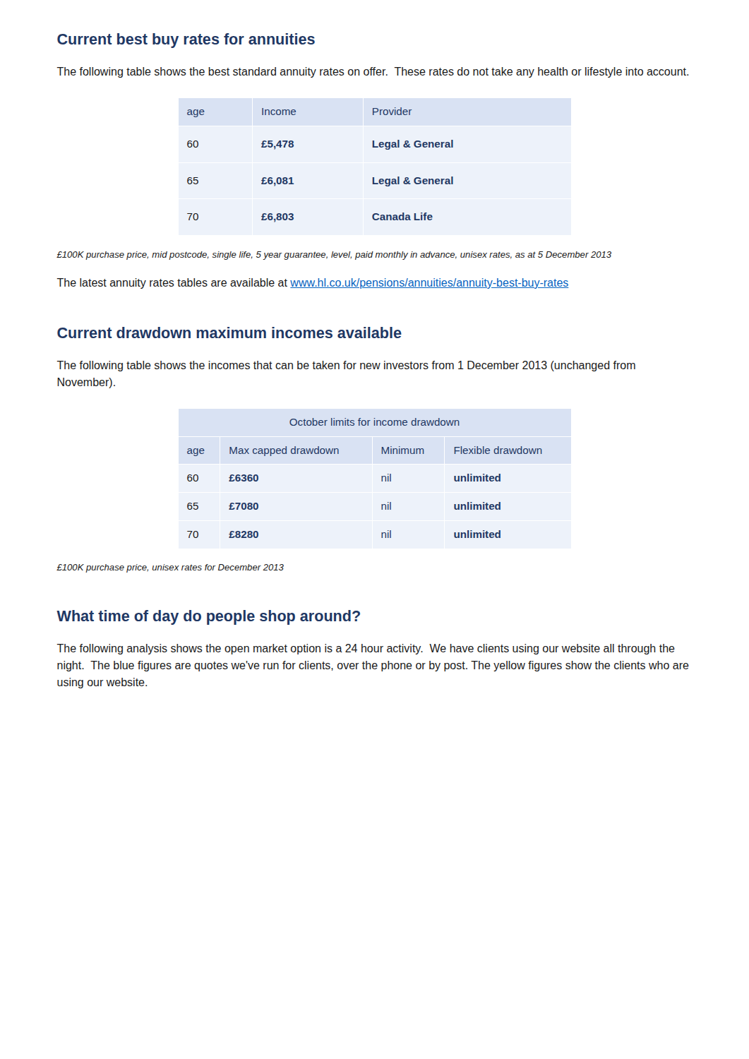Current best buy rates for annuities
The following table shows the best standard annuity rates on offer. These rates do not take any health or lifestyle into account.
| age | Income | Provider |
| --- | --- | --- |
| 60 | £5,478 | Legal & General |
| 65 | £6,081 | Legal & General |
| 70 | £6,803 | Canada Life |
£100K purchase price, mid postcode, single life, 5 year guarantee, level, paid monthly in advance, unisex rates, as at 5 December 2013
The latest annuity rates tables are available at www.hl.co.uk/pensions/annuities/annuity-best-buy-rates
Current drawdown maximum incomes available
The following table shows the incomes that can be taken for new investors from 1 December 2013 (unchanged from November).
| October limits for income drawdown |
| --- |
| age | Max capped drawdown | Minimum | Flexible drawdown |
| 60 | £6360 | nil | unlimited |
| 65 | £7080 | nil | unlimited |
| 70 | £8280 | nil | unlimited |
£100K purchase price, unisex rates for December 2013
What time of day do people shop around?
The following analysis shows the open market option is a 24 hour activity. We have clients using our website all through the night. The blue figures are quotes we've run for clients, over the phone or by post. The yellow figures show the clients who are using our website.